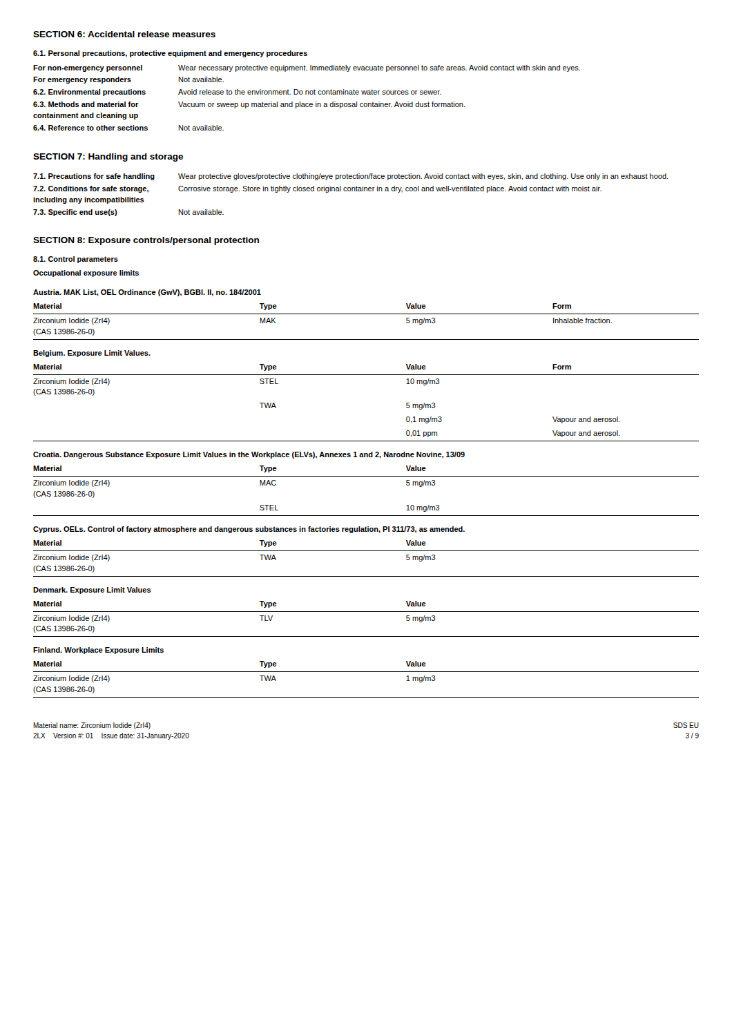SECTION 6: Accidental release measures
6.1. Personal precautions, protective equipment and emergency procedures
| For non-emergency personnel | Wear necessary protective equipment. Immediately evacuate personnel to safe areas. Avoid contact with skin and eyes. |
| For emergency responders | Not available. |
| 6.2. Environmental precautions | Avoid release to the environment. Do not contaminate water sources or sewer. |
| 6.3. Methods and material for containment and cleaning up | Vacuum or sweep up material and place in a disposal container. Avoid dust formation. |
| 6.4. Reference to other sections | Not available. |
SECTION 7: Handling and storage
| 7.1. Precautions for safe handling | Wear protective gloves/protective clothing/eye protection/face protection. Avoid contact with eyes, skin, and clothing. Use only in an exhaust hood. |
| 7.2. Conditions for safe storage, including any incompatibilities | Corrosive storage. Store in tightly closed original container in a dry, cool and well-ventilated place. Avoid contact with moist air. |
| 7.3. Specific end use(s) | Not available. |
SECTION 8: Exposure controls/personal protection
8.1. Control parameters
Occupational exposure limits
Austria. MAK List, OEL Ordinance (GwV), BGBl. II, no. 184/2001
| Material | Type | Value | Form |
| --- | --- | --- | --- |
| Zirconium Iodide (ZrI4) (CAS 13986-26-0) | MAK | 5 mg/m3 | Inhalable fraction. |
Belgium. Exposure Limit Values.
| Material | Type | Value | Form |
| --- | --- | --- | --- |
| Zirconium Iodide (ZrI4) (CAS 13986-26-0) | STEL | 10 mg/m3 | |
| | TWA | 5 mg/m3 | |
| | | 0,1 mg/m3 | Vapour and aerosol. |
| | | 0,01 ppm | Vapour and aerosol. |
Croatia. Dangerous Substance Exposure Limit Values in the Workplace (ELVs), Annexes 1 and 2, Narodne Novine, 13/09
| Material | Type | Value |
| --- | --- | --- |
| Zirconium Iodide (ZrI4) (CAS 13986-26-0) | MAC | 5 mg/m3 |
| | STEL | 10 mg/m3 |
Cyprus. OELs. Control of factory atmosphere and dangerous substances in factories regulation, PI 311/73, as amended.
| Material | Type | Value |
| --- | --- | --- |
| Zirconium Iodide (ZrI4) (CAS 13986-26-0) | TWA | 5 mg/m3 |
Denmark. Exposure Limit Values
| Material | Type | Value |
| --- | --- | --- |
| Zirconium Iodide (ZrI4) (CAS 13986-26-0) | TLV | 5 mg/m3 |
Finland. Workplace Exposure Limits
| Material | Type | Value |
| --- | --- | --- |
| Zirconium Iodide (ZrI4) (CAS 13986-26-0) | TWA | 1 mg/m3 |
Material name: Zirconium Iodide (ZrI4)
SDS EU
2LX Version #: 01 Issue date: 31-January-2020
3 / 9